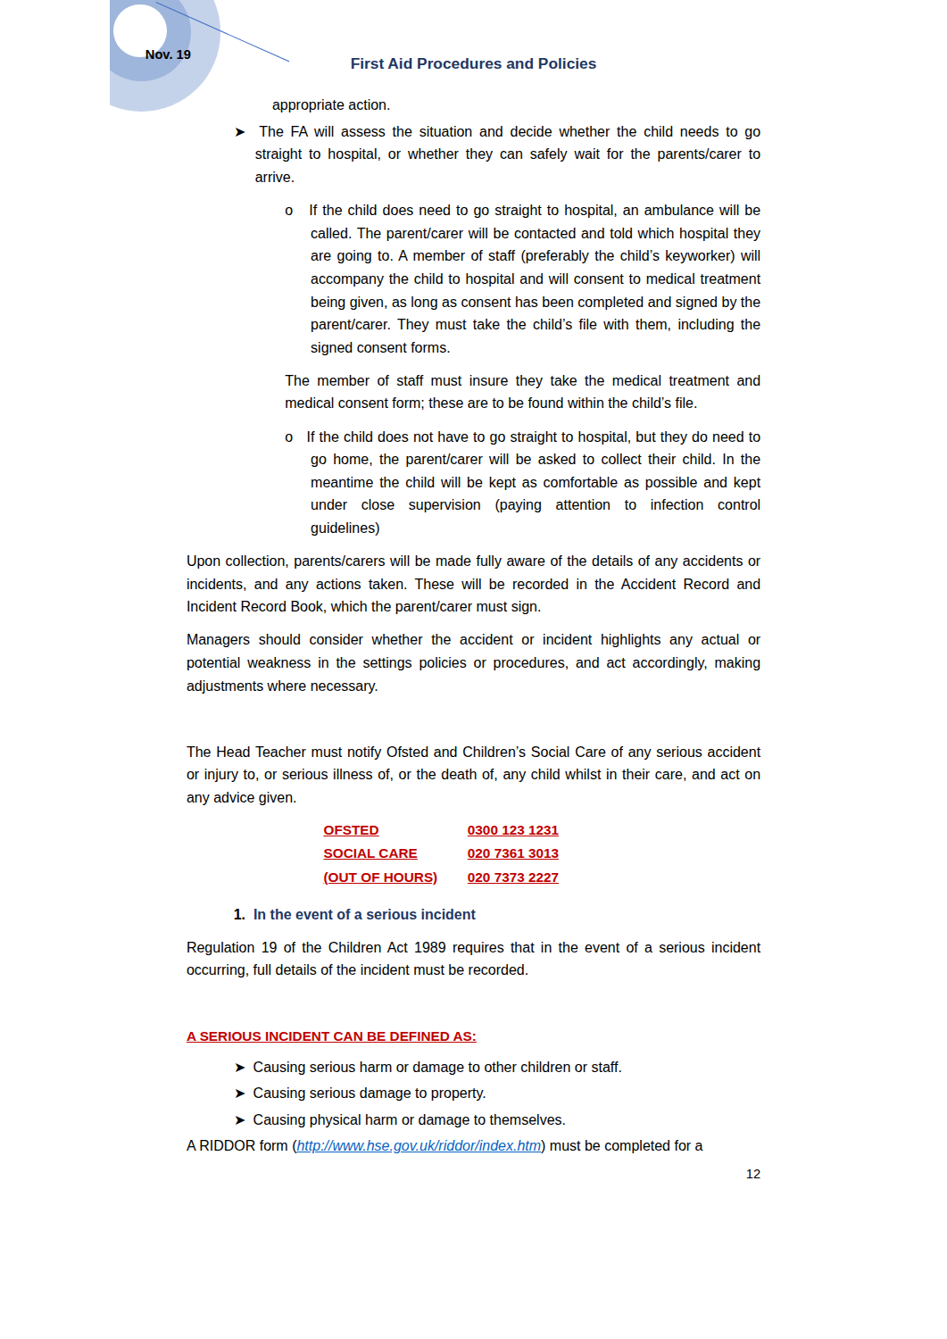Nov. 19
First Aid Procedures and Policies
appropriate action.
➤ The FA will assess the situation and decide whether the child needs to go straight to hospital, or whether they can safely wait for the parents/carer to arrive.
o If the child does need to go straight to hospital, an ambulance will be called. The parent/carer will be contacted and told which hospital they are going to. A member of staff (preferably the child’s keyworker) will accompany the child to hospital and will consent to medical treatment being given, as long as consent has been completed and signed by the parent/carer. They must take the child’s file with them, including the signed consent forms.
The member of staff must insure they take the medical treatment and medical consent form; these are to be found within the child’s file.
o If the child does not have to go straight to hospital, but they do need to go home, the parent/carer will be asked to collect their child. In the meantime the child will be kept as comfortable as possible and kept under close supervision (paying attention to infection control guidelines)
Upon collection, parents/carers will be made fully aware of the details of any accidents or incidents, and any actions taken. These will be recorded in the Accident Record and Incident Record Book, which the parent/carer must sign.
Managers should consider whether the accident or incident highlights any actual or potential weakness in the settings policies or procedures, and act accordingly, making adjustments where necessary.
The Head Teacher must notify Ofsted and Children’s Social Care of any serious accident or injury to, or serious illness of, or the death of, any child whilst in their care, and act on any advice given.
| OFSTED | 0300 123 1231 |
| SOCIAL CARE | 020 7361 3013 |
| (OUT OF HOURS) | 020 7373 2227 |
1. In the event of a serious incident
Regulation 19 of the Children Act 1989 requires that in the event of a serious incident occurring, full details of the incident must be recorded.
A SERIOUS INCIDENT CAN BE DEFINED AS:
➤ Causing serious harm or damage to other children or staff.
➤ Causing serious damage to property.
➤ Causing physical harm or damage to themselves.
A RIDDOR form (http://www.hse.gov.uk/riddor/index.htm) must be completed for a
12